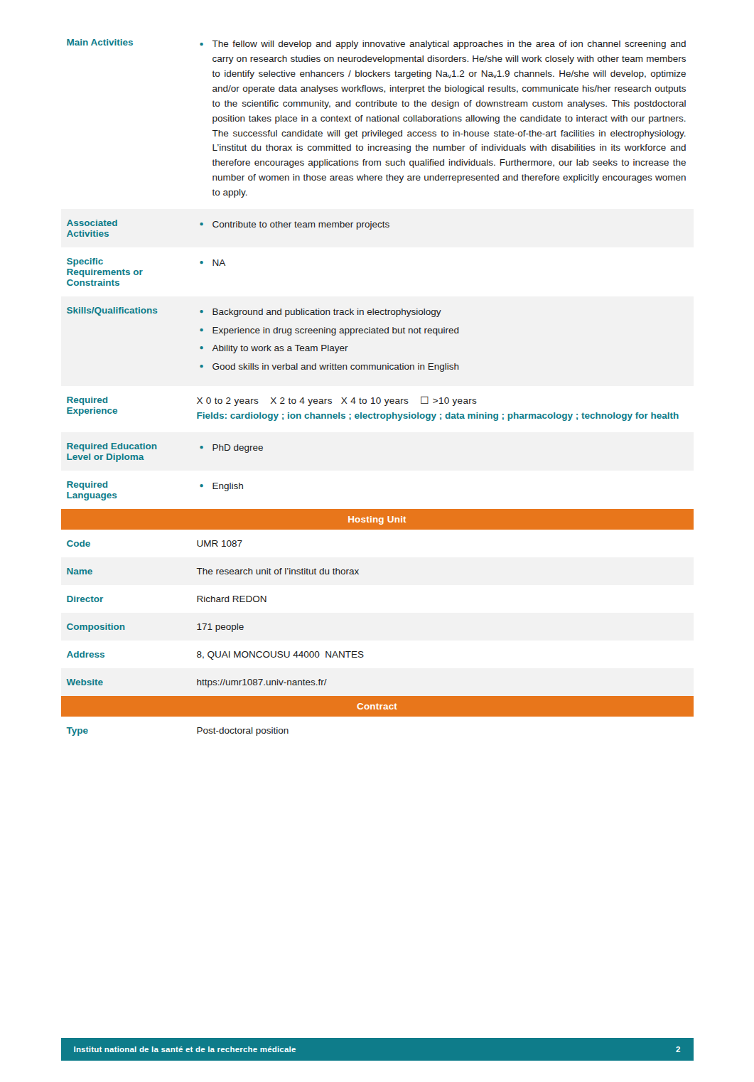| Main Activities | The fellow will develop and apply innovative analytical approaches in the area of ion channel screening and carry on research studies on neurodevelopmental disorders. He/she will work closely with other team members to identify selective enhancers / blockers targeting Na v 1.2 or Na v 1.9 channels. He/she will develop, optimize and/or operate data analyses workflows, interpret the biological results, communicate his/her research outputs to the scientific community, and contribute to the design of downstream custom analyses. This postdoctoral position takes place in a context of national collaborations allowing the candidate to interact with our partners. The successful candidate will get privileged access to in-house state-of-the-art facilities in electrophysiology. L’institut du thorax is committed to increasing the number of individuals with disabilities in its workforce and therefore encourages applications from such qualified individuals. Furthermore, our lab seeks to increase the number of women in those areas where they are underrepresented and therefore explicitly encourages women to apply. |
| Associated Activities | Contribute to other team member projects |
| Specific Requirements or Constraints | NA |
| Skills/Qualifications | Background and publication track in electrophysiology Experience in drug screening appreciated but not required Ability to work as a Team Player Good skills in verbal and written communication in English |
| Required Experience | X 0 to 2 years X 2 to 4 years X 4 to 10 years ☐ >10 years Fields: cardiology ; ion channels ; electrophysiology ; data mining ; pharmacology ; technology for health |
| Required Education Level or Diploma | PhD degree |
| Required Languages | English |
| Hosting Unit |
| Code | UMR 1087 |
| Name | The research unit of l’institut du thorax |
| Director | Richard REDON |
| Composition | 171 people |
| Address | 8, QUAI MONCOUSU 44000 NANTES |
| Website | https://umr1087.univ-nantes.fr/ |
| Contract |
| Type | Post-doctoral position |
Institut national de la santé et de la recherche médicale 2